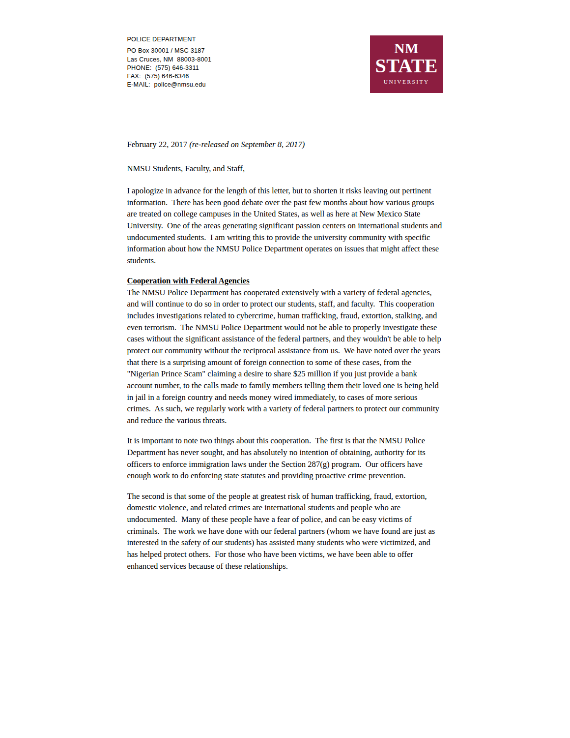POLICE DEPARTMENT
PO Box 30001 / MSC 3187
Las Cruces, NM 88003-8001
PHONE: (575) 646-3311
FAX: (575) 646-6346
E-MAIL: police@nmsu.edu
NM
STATE
UNIVERSITY
February 22, 2017 (re-released on September 8, 2017)
NMSU Students, Faculty, and Staff,
I apologize in advance for the length of this letter, but to shorten it risks leaving out pertinent information. There has been good debate over the past few months about how various groups are treated on college campuses in the United States, as well as here at New Mexico State University. One of the areas generating significant passion centers on international students and undocumented students. I am writing this to provide the university community with specific information about how the NMSU Police Department operates on issues that might affect these students.
Cooperation with Federal Agencies
The NMSU Police Department has cooperated extensively with a variety of federal agencies, and will continue to do so in order to protect our students, staff, and faculty. This cooperation includes investigations related to cybercrime, human trafficking, fraud, extortion, stalking, and even terrorism. The NMSU Police Department would not be able to properly investigate these cases without the significant assistance of the federal partners, and they wouldn't be able to help protect our community without the reciprocal assistance from us. We have noted over the years that there is a surprising amount of foreign connection to some of these cases, from the "Nigerian Prince Scam" claiming a desire to share $25 million if you just provide a bank account number, to the calls made to family members telling them their loved one is being held in jail in a foreign country and needs money wired immediately, to cases of more serious crimes. As such, we regularly work with a variety of federal partners to protect our community and reduce the various threats.
It is important to note two things about this cooperation. The first is that the NMSU Police Department has never sought, and has absolutely no intention of obtaining, authority for its officers to enforce immigration laws under the Section 287(g) program. Our officers have enough work to do enforcing state statutes and providing proactive crime prevention.
The second is that some of the people at greatest risk of human trafficking, fraud, extortion, domestic violence, and related crimes are international students and people who are undocumented. Many of these people have a fear of police, and can be easy victims of criminals. The work we have done with our federal partners (whom we have found are just as interested in the safety of our students) has assisted many students who were victimized, and has helped protect others. For those who have been victims, we have been able to offer enhanced services because of these relationships.